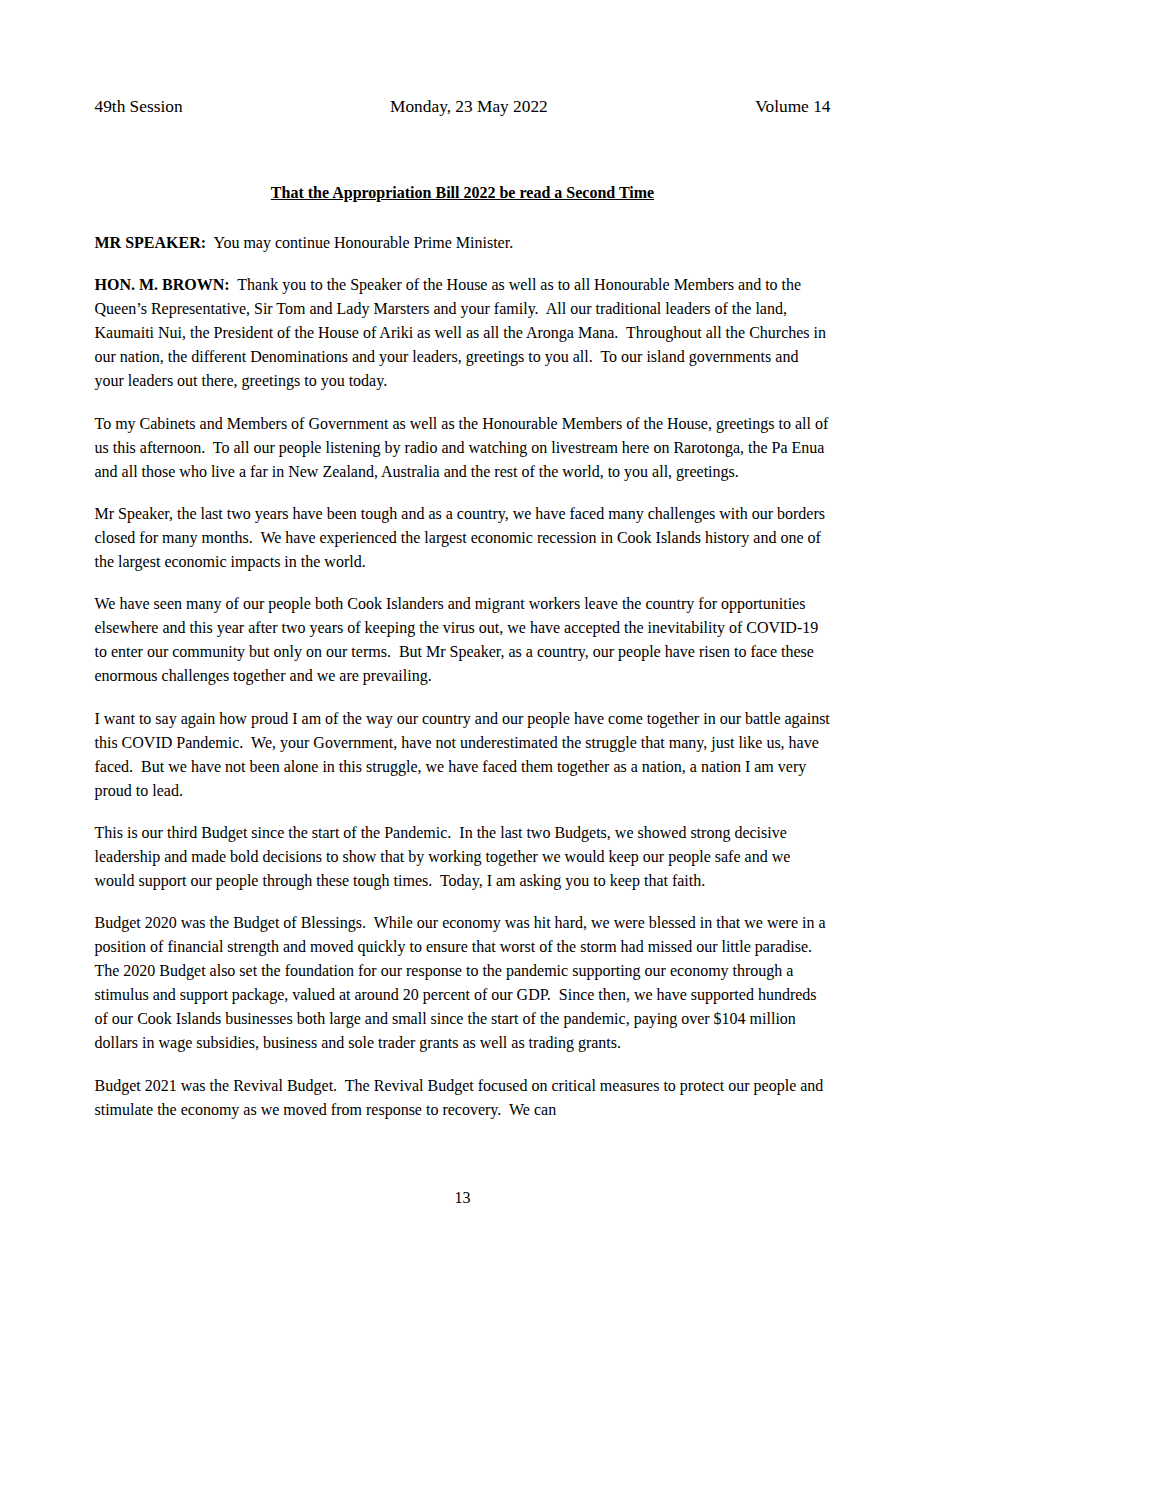49th Session
Monday, 23 May 2022
Volume 14
That the Appropriation Bill 2022 be read a Second Time
MR SPEAKER: You may continue Honourable Prime Minister.
HON. M. BROWN: Thank you to the Speaker of the House as well as to all Honourable Members and to the Queen’s Representative, Sir Tom and Lady Marsters and your family. All our traditional leaders of the land, Kaumaiti Nui, the President of the House of Ariki as well as all the Aronga Mana. Throughout all the Churches in our nation, the different Denominations and your leaders, greetings to you all. To our island governments and your leaders out there, greetings to you today.
To my Cabinets and Members of Government as well as the Honourable Members of the House, greetings to all of us this afternoon. To all our people listening by radio and watching on livestream here on Rarotonga, the Pa Enua and all those who live a far in New Zealand, Australia and the rest of the world, to you all, greetings.
Mr Speaker, the last two years have been tough and as a country, we have faced many challenges with our borders closed for many months. We have experienced the largest economic recession in Cook Islands history and one of the largest economic impacts in the world.
We have seen many of our people both Cook Islanders and migrant workers leave the country for opportunities elsewhere and this year after two years of keeping the virus out, we have accepted the inevitability of COVID-19 to enter our community but only on our terms. But Mr Speaker, as a country, our people have risen to face these enormous challenges together and we are prevailing.
I want to say again how proud I am of the way our country and our people have come together in our battle against this COVID Pandemic. We, your Government, have not underestimated the struggle that many, just like us, have faced. But we have not been alone in this struggle, we have faced them together as a nation, a nation I am very proud to lead.
This is our third Budget since the start of the Pandemic. In the last two Budgets, we showed strong decisive leadership and made bold decisions to show that by working together we would keep our people safe and we would support our people through these tough times. Today, I am asking you to keep that faith.
Budget 2020 was the Budget of Blessings. While our economy was hit hard, we were blessed in that we were in a position of financial strength and moved quickly to ensure that worst of the storm had missed our little paradise. The 2020 Budget also set the foundation for our response to the pandemic supporting our economy through a stimulus and support package, valued at around 20 percent of our GDP. Since then, we have supported hundreds of our Cook Islands businesses both large and small since the start of the pandemic, paying over $104 million dollars in wage subsidies, business and sole trader grants as well as trading grants.
Budget 2021 was the Revival Budget. The Revival Budget focused on critical measures to protect our people and stimulate the economy as we moved from response to recovery. We can
13